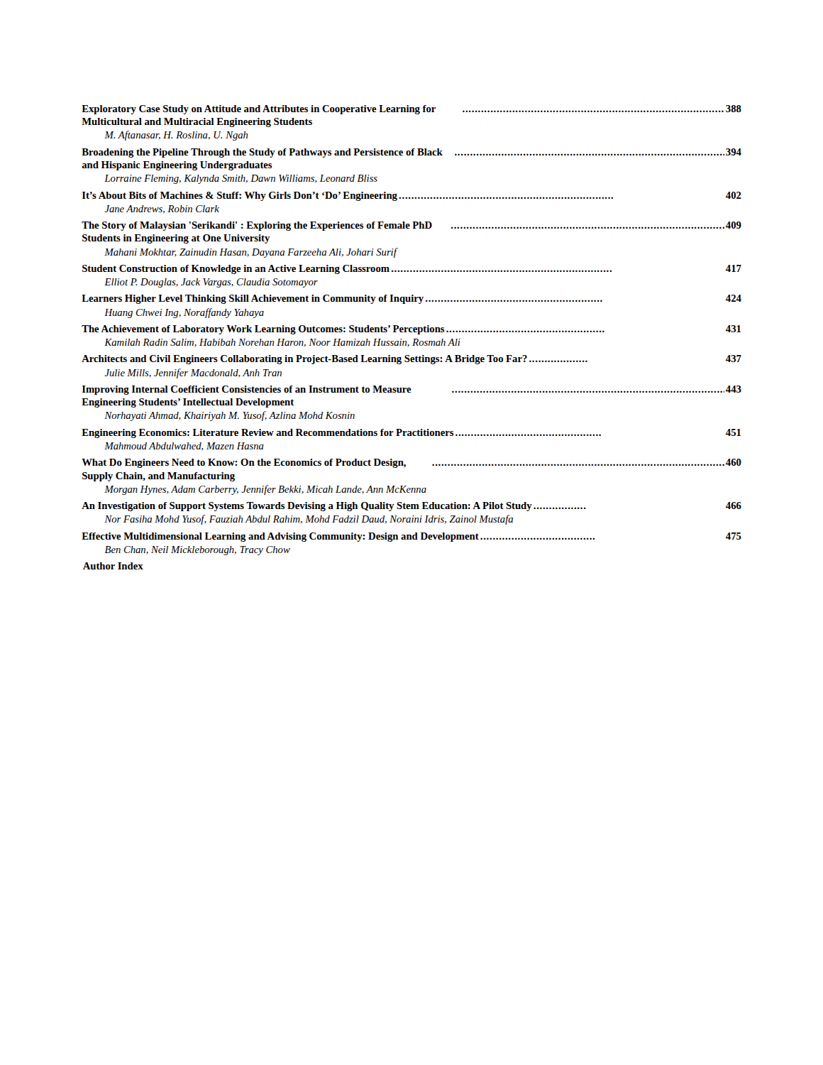Exploratory Case Study on Attitude and Attributes in Cooperative Learning for Multicultural and Multiracial Engineering Students .................................................................................................................................. 388
M. Aftanasar, H. Roslina, U. Ngah
Broadening the Pipeline Through the Study of Pathways and Persistence of Black and Hispanic Engineering Undergraduates ................................................................................................................................. 394
Lorraine Fleming, Kalynda Smith, Dawn Williams, Leonard Bliss
It’s About Bits of Machines & Stuff: Why Girls Don’t ‘Do’ Engineering ..................................................................... 402
Jane Andrews, Robin Clark
The Story of Malaysian 'Serikandi' : Exploring the Experiences of Female PhD Students in Engineering at One University ................................................................................................................................. 409
Mahani Mokhtar, Zainudin Hasan, Dayana Farzeeha Ali, Johari Surif
Student Construction of Knowledge in an Active Learning Classroom ....................................................................... 417
Elliot P. Douglas, Jack Vargas, Claudia Sotomayor
Learners Higher Level Thinking Skill Achievement in Community of Inquiry ......................................................... 424
Huang Chwei Ing, Noraffandy Yahaya
The Achievement of Laboratory Work Learning Outcomes: Students’ Perceptions ................................................... 431
Kamilah Radin Salim, Habibah Norehan Haron, Noor Hamizah Hussain, Rosmah Ali
Architects and Civil Engineers Collaborating in Project-Based Learning Settings: A Bridge Too Far? ................... 437
Julie Mills, Jennifer Macdonald, Anh Tran
Improving Internal Coefficient Consistencies of an Instrument to Measure Engineering Students’ Intellectual Development ................................................................................................................................. 443
Norhayati Ahmad, Khairiyah M. Yusof, Azlina Mohd Kosnin
Engineering Economics: Literature Review and Recommendations for Practitioners ............................................... 451
Mahmoud Abdulwahed, Mazen Hasna
What Do Engineers Need to Know: On the Economics of Product Design, Supply Chain, and Manufacturing ................................................................................................................................. 460
Morgan Hynes, Adam Carberry, Jennifer Bekki, Micah Lande, Ann McKenna
An Investigation of Support Systems Towards Devising a High Quality Stem Education: A Pilot Study ................. 466
Nor Fasiha Mohd Yusof, Fauziah Abdul Rahim, Mohd Fadzil Daud, Noraini Idris, Zainol Mustafa
Effective Multidimensional Learning and Advising Community: Design and Development ..................................... 475
Ben Chan, Neil Mickleborough, Tracy Chow
Author Index